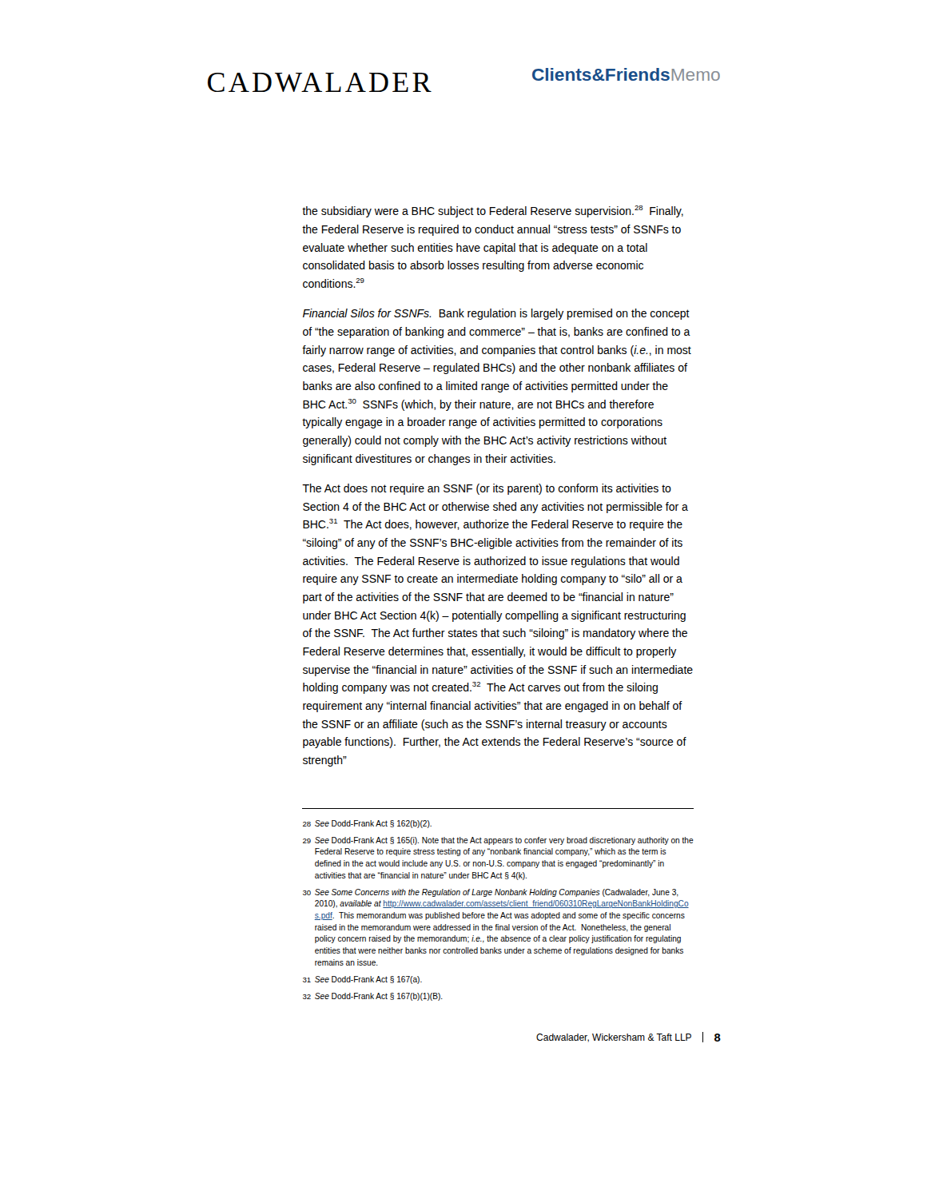CADWALADER
Clients&Friends Memo
the subsidiary were a BHC subject to Federal Reserve supervision.28 Finally, the Federal Reserve is required to conduct annual “stress tests” of SSNFs to evaluate whether such entities have capital that is adequate on a total consolidated basis to absorb losses resulting from adverse economic conditions.29
Financial Silos for SSNFs. Bank regulation is largely premised on the concept of “the separation of banking and commerce” – that is, banks are confined to a fairly narrow range of activities, and companies that control banks (i.e., in most cases, Federal Reserve – regulated BHCs) and the other nonbank affiliates of banks are also confined to a limited range of activities permitted under the BHC Act.30 SSNFs (which, by their nature, are not BHCs and therefore typically engage in a broader range of activities permitted to corporations generally) could not comply with the BHC Act’s activity restrictions without significant divestitures or changes in their activities.
The Act does not require an SSNF (or its parent) to conform its activities to Section 4 of the BHC Act or otherwise shed any activities not permissible for a BHC.31 The Act does, however, authorize the Federal Reserve to require the “siloing” of any of the SSNF’s BHC-eligible activities from the remainder of its activities. The Federal Reserve is authorized to issue regulations that would require any SSNF to create an intermediate holding company to “silo” all or a part of the activities of the SSNF that are deemed to be “financial in nature” under BHC Act Section 4(k) – potentially compelling a significant restructuring of the SSNF. The Act further states that such “siloing” is mandatory where the Federal Reserve determines that, essentially, it would be difficult to properly supervise the “financial in nature” activities of the SSNF if such an intermediate holding company was not created.32 The Act carves out from the siloing requirement any “internal financial activities” that are engaged in on behalf of the SSNF or an affiliate (such as the SSNF’s internal treasury or accounts payable functions). Further, the Act extends the Federal Reserve’s “source of strength”
28
See Dodd-Frank Act § 162(b)(2).
29
See Dodd-Frank Act § 165(i). Note that the Act appears to confer very broad discretionary authority on the Federal Reserve to require stress testing of any “nonbank financial company,” which as the term is defined in the act would include any U.S. or non-U.S. company that is engaged “predominantly” in activities that are “financial in nature” under BHC Act § 4(k).
30
See Some Concerns with the Regulation of Large Nonbank Holding Companies (Cadwalader, June 3, 2010), available at http://www.cadwalader.com/assets/client_friend/060310RegLargeNonBankHoldingCos.pdf. This memorandum was published before the Act was adopted and some of the specific concerns raised in the memorandum were addressed in the final version of the Act. Nonetheless, the general policy concern raised by the memorandum; i.e., the absence of a clear policy justification for regulating entities that were neither banks nor controlled banks under a scheme of regulations designed for banks remains an issue.
31
See Dodd-Frank Act § 167(a).
32
See Dodd-Frank Act § 167(b)(1)(B).
Cadwalader, Wickersham & Taft LLP 8